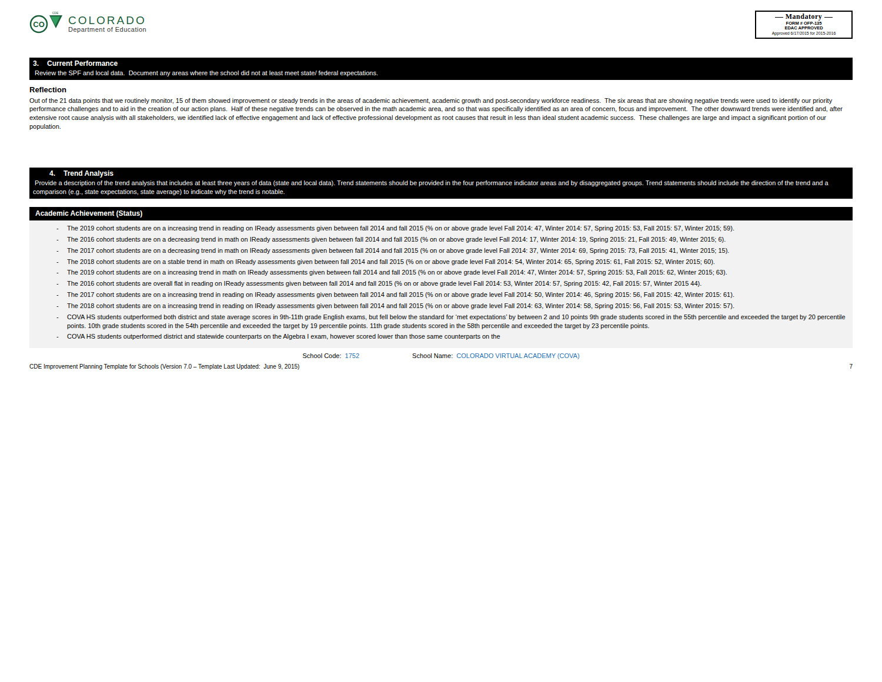CO CDE
COLORADO
Department of Education
Mandatory
FORM # OFP-135
EDAC APPROVED
Approved 6/17/2015 for 2015-2016
3. Current Performance
Review the SPF and local data. Document any areas where the school did not at least meet state/ federal expectations.
Reflection
Out of the 21 data points that we routinely monitor, 15 of them showed improvement or steady trends in the areas of academic achievement, academic growth and post-secondary workforce readiness. The six areas that are showing negative trends were used to identify our priority performance challenges and to aid in the creation of our action plans. Half of these negative trends can be observed in the math academic area, and so that was specifically identified as an area of concern, focus and improvement. The other downward trends were identified and, after extensive root cause analysis with all stakeholders, we identified lack of effective engagement and lack of effective professional development as root causes that result in less than ideal student academic success. These challenges are large and impact a significant portion of our population.
4. Trend Analysis
Provide a description of the trend analysis that includes at least three years of data (state and local data). Trend statements should be provided in the four performance indicator areas and by disaggregated groups. Trend statements should include the direction of the trend and a comparison (e.g., state expectations, state average) to indicate why the trend is notable.
Academic Achievement (Status)
The 2019 cohort students are on a increasing trend in reading on IReady assessments given between fall 2014 and fall 2015 (% on or above grade level Fall 2014: 47, Winter 2014: 57, Spring 2015: 53, Fall 2015: 57, Winter 2015; 59).
The 2016 cohort students are on a decreasing trend in math on IReady assessments given between fall 2014 and fall 2015 (% on or above grade level Fall 2014: 17, Winter 2014: 19, Spring 2015: 21, Fall 2015: 49, Winter 2015; 6).
The 2017 cohort students are on a decreasing trend in math on IReady assessments given between fall 2014 and fall 2015 (% on or above grade level Fall 2014: 37, Winter 2014: 69, Spring 2015: 73, Fall 2015: 41, Winter 2015; 15).
The 2018 cohort students are on a stable trend in math on IReady assessments given between fall 2014 and fall 2015 (% on or above grade level Fall 2014: 54, Winter 2014: 65, Spring 2015: 61, Fall 2015: 52, Winter 2015; 60).
The 2019 cohort students are on a increasing trend in math on IReady assessments given between fall 2014 and fall 2015 (% on or above grade level Fall 2014: 47, Winter 2014: 57, Spring 2015: 53, Fall 2015: 62, Winter 2015; 63).
The 2016 cohort students are overall flat in reading on IReady assessments given between fall 2014 and fall 2015 (% on or above grade level Fall 2014: 53, Winter 2014: 57, Spring 2015: 42, Fall 2015: 57, Winter 2015 44).
The 2017 cohort students are on a increasing trend in reading on IReady assessments given between fall 2014 and fall 2015 (% on or above grade level Fall 2014: 50, Winter 2014: 46, Spring 2015: 56, Fall 2015: 42, Winter 2015: 61).
The 2018 cohort students are on a increasing trend in reading on IReady assessments given between fall 2014 and fall 2015 (% on or above grade level Fall 2014: 63, Winter 2014: 58, Spring 2015: 56, Fall 2015: 53, Winter 2015: 57).
COVA HS students outperformed both district and state average scores in 9th-11th grade English exams, but fell below the standard for ‘met expectations’ by between 2 and 10 points 9th grade students scored in the 55th percentile and exceeded the target by 20 percentile points. 10th grade students scored in the 54th percentile and exceeded the target by 19 percentile points. 11th grade students scored in the 58th percentile and exceeded the target by 23 percentile points.
COVA HS students outperformed district and statewide counterparts on the Algebra I exam, however scored lower than those same counterparts on the
School Code: 1752
School Name: COLORADO VIRTUAL ACADEMY (COVA)
CDE Improvement Planning Template for Schools (Version 7.0 – Template Last Updated: June 9, 2015)
7